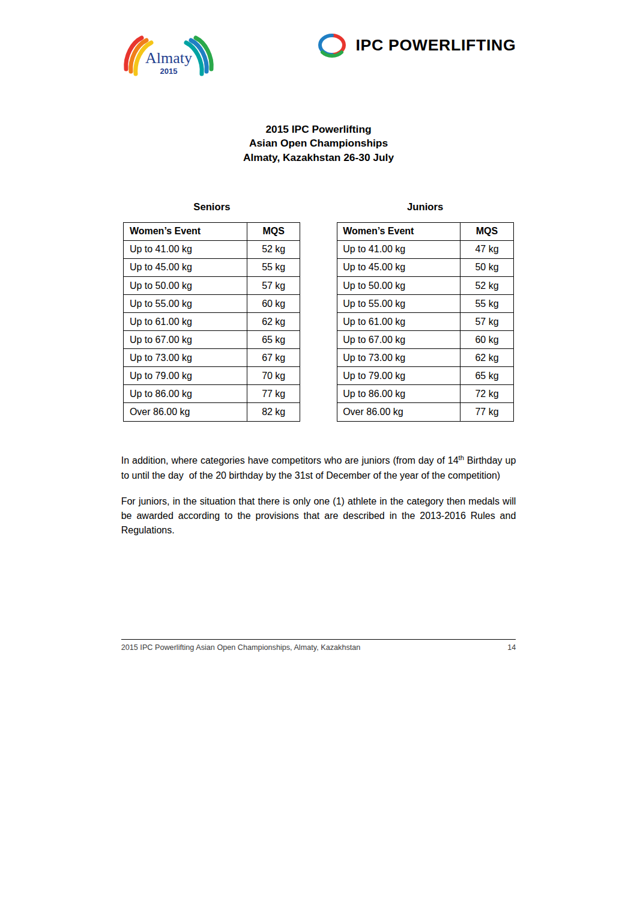Almaty 2015
IPC POWERLIFTING
2015 IPC Powerlifting
Asian Open Championships
Almaty, Kazakhstan 26-30 July
Seniors
| Women’s Event | MQS |
| --- | --- |
| Up to 41.00 kg | 52 kg |
| Up to 45.00 kg | 55 kg |
| Up to 50.00 kg | 57 kg |
| Up to 55.00 kg | 60 kg |
| Up to 61.00 kg | 62 kg |
| Up to 67.00 kg | 65 kg |
| Up to 73.00 kg | 67 kg |
| Up to 79.00 kg | 70 kg |
| Up to 86.00 kg | 77 kg |
| Over 86.00 kg | 82 kg |
Juniors
| Women’s Event | MQS |
| --- | --- |
| Up to 41.00 kg | 47 kg |
| Up to 45.00 kg | 50 kg |
| Up to 50.00 kg | 52 kg |
| Up to 55.00 kg | 55 kg |
| Up to 61.00 kg | 57 kg |
| Up to 67.00 kg | 60 kg |
| Up to 73.00 kg | 62 kg |
| Up to 79.00 kg | 65 kg |
| Up to 86.00 kg | 72 kg |
| Over 86.00 kg | 77 kg |
In addition, where categories have competitors who are juniors (from day of 14th Birthday up to until the day of the 20 birthday by the 31st of December of the year of the competition)
For juniors, in the situation that there is only one (1) athlete in the category then medals will be awarded according to the provisions that are described in the 2013-2016 Rules and Regulations.
2015 IPC Powerlifting Asian Open Championships, Almaty, Kazakhstan 14